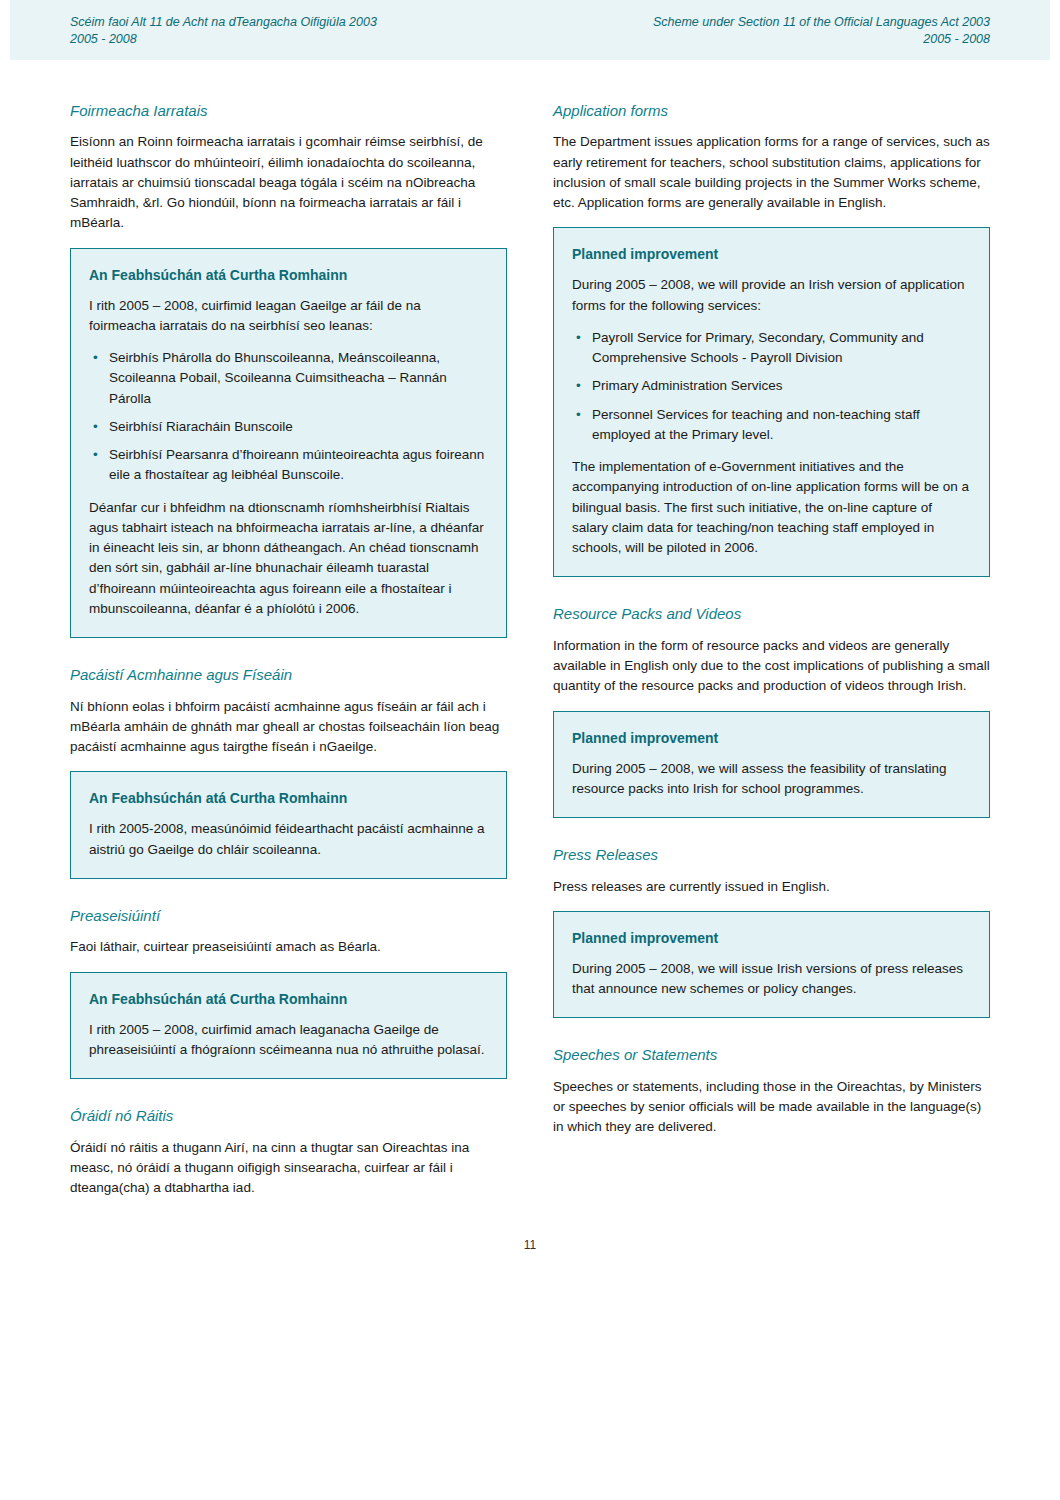Scéim faoi Alt 11 de Acht na dTeangacha Oifigiúla 2003
2005 - 2008
Scheme under Section 11 of the Official Languages Act 2003
2005 - 2008
Foirmeacha Iarratais
Eisíonn an Roinn foirmeacha iarratais i gcomhair réimse seirbhísí, de leithéid luathscor do mhúinteoirí, éilimh ionadaíochta do scoileanna, iarratais ar chuimsiú tionscadal beaga tógála i scéim na nOibreacha Samhraidh, &rl. Go hiondúil, bíonn na foirmeacha iarratais ar fáil i mBéarla.
An Feabhsúchán atá Curtha Romhainn
I rith 2005 – 2008, cuirfimid leagan Gaeilge ar fáil de na foirmeacha iarratais do na seirbhísí seo leanas:
Seirbhís Phárolla do Bhunscoileanna, Meánscoileanna, Scoileanna Pobail, Scoileanna Cuimsitheacha – Rannán Párolla
Seirbhísí Riaracháin Bunscoile
Seirbhísí Pearsanra d’fhoireann múinteoireachta agus foireann eile a fhostaítear ag leibhéal Bunscoile.
Déanfar cur i bhfeidhm na dtionscnamh ríomhsheirbhísí Rialtais agus tabhairt isteach na bhfoirmeacha iarratais ar-líne, a dhéanfar in éineacht leis sin, ar bhonn dátheangach. An chéad tionscnamh den sórt sin, gabháil ar-líne bhunachair éileamh tuarastal d’fhoireann múinteoireachta agus foireann eile a fhostaítear i mbunscoileanna, déanfar é a phíolótú i 2006.
Pacáistí Acmhainne agus Físeáin
Ní bhíonn eolas i bhfoirm pacáistí acmhainne agus físeáin ar fáil ach i mBéarla amháin de ghnáth mar gheall ar chostas foilseacháin líon beag pacáistí acmhainne agus tairgthe físeán i nGaeilge.
An Feabhsúchán atá Curtha Romhainn
I rith 2005-2008, measúnóimid féidearthacht pacáistí acmhainne a aistriú go Gaeilge do chláir scoileanna.
Preaseisiúintí
Faoi láthair, cuirtear preaseisiúintí amach as Béarla.
An Feabhsúchán atá Curtha Romhainn
I rith 2005 – 2008, cuirfimid amach leaganacha Gaeilge de phreaseisiúintí a fhógraíonn scéimeanna nua nó athruithe polasaí.
Óráidí nó Ráitis
Óráidí nó ráitis a thugann Airí, na cinn a thugtar san Oireachtas ina measc, nó óráidí a thugann oifigigh sinsearacha, cuirfear ar fáil i dteanga(cha) a dtabhartha iad.
Application forms
The Department issues application forms for a range of services, such as early retirement for teachers, school substitution claims, applications for inclusion of small scale building projects in the Summer Works scheme, etc. Application forms are generally available in English.
Planned improvement
During 2005 – 2008, we will provide an Irish version of application forms for the following services:
Payroll Service for Primary, Secondary, Community and Comprehensive Schools - Payroll Division
Primary Administration Services
Personnel Services for teaching and non-teaching staff employed at the Primary level.
The implementation of e-Government initiatives and the accompanying introduction of on-line application forms will be on a bilingual basis. The first such initiative, the on-line capture of salary claim data for teaching/non teaching staff employed in schools, will be piloted in 2006.
Resource Packs and Videos
Information in the form of resource packs and videos are generally available in English only due to the cost implications of publishing a small quantity of the resource packs and production of videos through Irish.
Planned improvement
During 2005 – 2008, we will assess the feasibility of translating resource packs into Irish for school programmes.
Press Releases
Press releases are currently issued in English.
Planned improvement
During 2005 – 2008, we will issue Irish versions of press releases that announce new schemes or policy changes.
Speeches or Statements
Speeches or statements, including those in the Oireachtas, by Ministers or speeches by senior officials will be made available in the language(s) in which they are delivered.
11